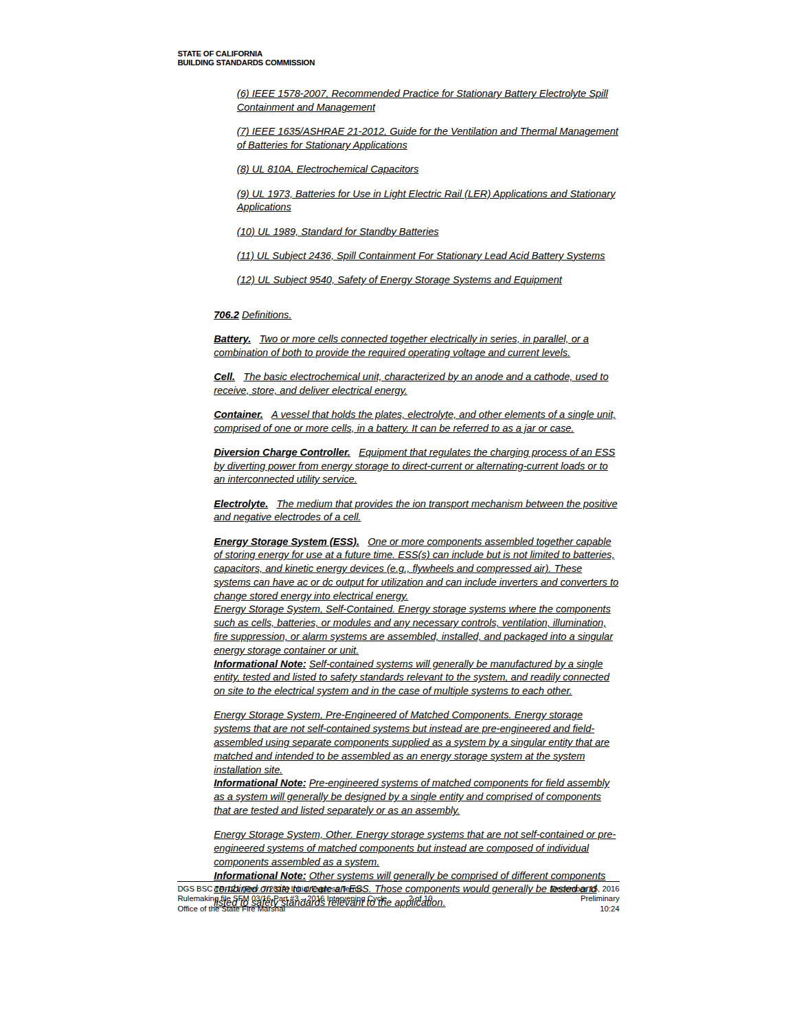STATE OF CALIFORNIA
BUILDING STANDARDS COMMISSION
(6) IEEE 1578-2007, Recommended Practice for Stationary Battery Electrolyte Spill Containment and Management
(7) IEEE 1635/ASHRAE 21-2012, Guide for the Ventilation and Thermal Management of Batteries for Stationary Applications
(8) UL 810A, Electrochemical Capacitors
(9) UL 1973, Batteries for Use in Light Electric Rail (LER) Applications and Stationary Applications
(10) UL 1989, Standard for Standby Batteries
(11) UL Subject 2436, Spill Containment For Stationary Lead Acid Battery Systems
(12) UL Subject 9540, Safety of Energy Storage Systems and Equipment
706.2 Definitions.
Battery. Two or more cells connected together electrically in series, in parallel, or a combination of both to provide the required operating voltage and current levels.
Cell. The basic electrochemical unit, characterized by an anode and a cathode, used to receive, store, and deliver electrical energy.
Container. A vessel that holds the plates, electrolyte, and other elements of a single unit, comprised of one or more cells, in a battery. It can be referred to as a jar or case.
Diversion Charge Controller. Equipment that regulates the charging process of an ESS by diverting power from energy storage to direct-current or alternating-current loads or to an interconnected utility service.
Electrolyte. The medium that provides the ion transport mechanism between the positive and negative electrodes of a cell.
Energy Storage System (ESS). One or more components assembled together capable of storing energy for use at a future time. ESS(s) can include but is not limited to batteries, capacitors, and kinetic energy devices (e.g., flywheels and compressed air). These systems can have ac or dc output for utilization and can include inverters and converters to change stored energy into electrical energy.
Energy Storage System, Self-Contained. Energy storage systems where the components such as cells, batteries, or modules and any necessary controls, ventilation, illumination, fire suppression, or alarm systems are assembled, installed, and packaged into a singular energy storage container or unit.
Informational Note: Self-contained systems will generally be manufactured by a single entity, tested and listed to safety standards relevant to the system, and readily connected on site to the electrical system and in the case of multiple systems to each other.
Energy Storage System, Pre-Engineered of Matched Components. Energy storage systems that are not self-contained systems but instead are pre-engineered and field-assembled using separate components supplied as a system by a singular entity that are matched and intended to be assembled as an energy storage system at the system installation site.
Informational Note: Pre-engineered systems of matched components for field assembly as a system will generally be designed by a single entity and comprised of components that are tested and listed separately or as an assembly.
Energy Storage System, Other. Energy storage systems that are not self-contained or pre-engineered systems of matched components but instead are composed of individual components assembled as a system.
Informational Note: Other systems will generally be comprised of different components combined on site to create an ESS. Those components would generally be tested and listed to safety standards relevant to the application.
| DGS BSC TP-121 (Rev. 7/2014) Initial Express Terms Rulemaking file SFM 03/16-Part #3 – 2016 Intervening Cycle Office of the State Fire Marshal | 2 of 10 | December 15, 2016 Preliminary 10:24 |